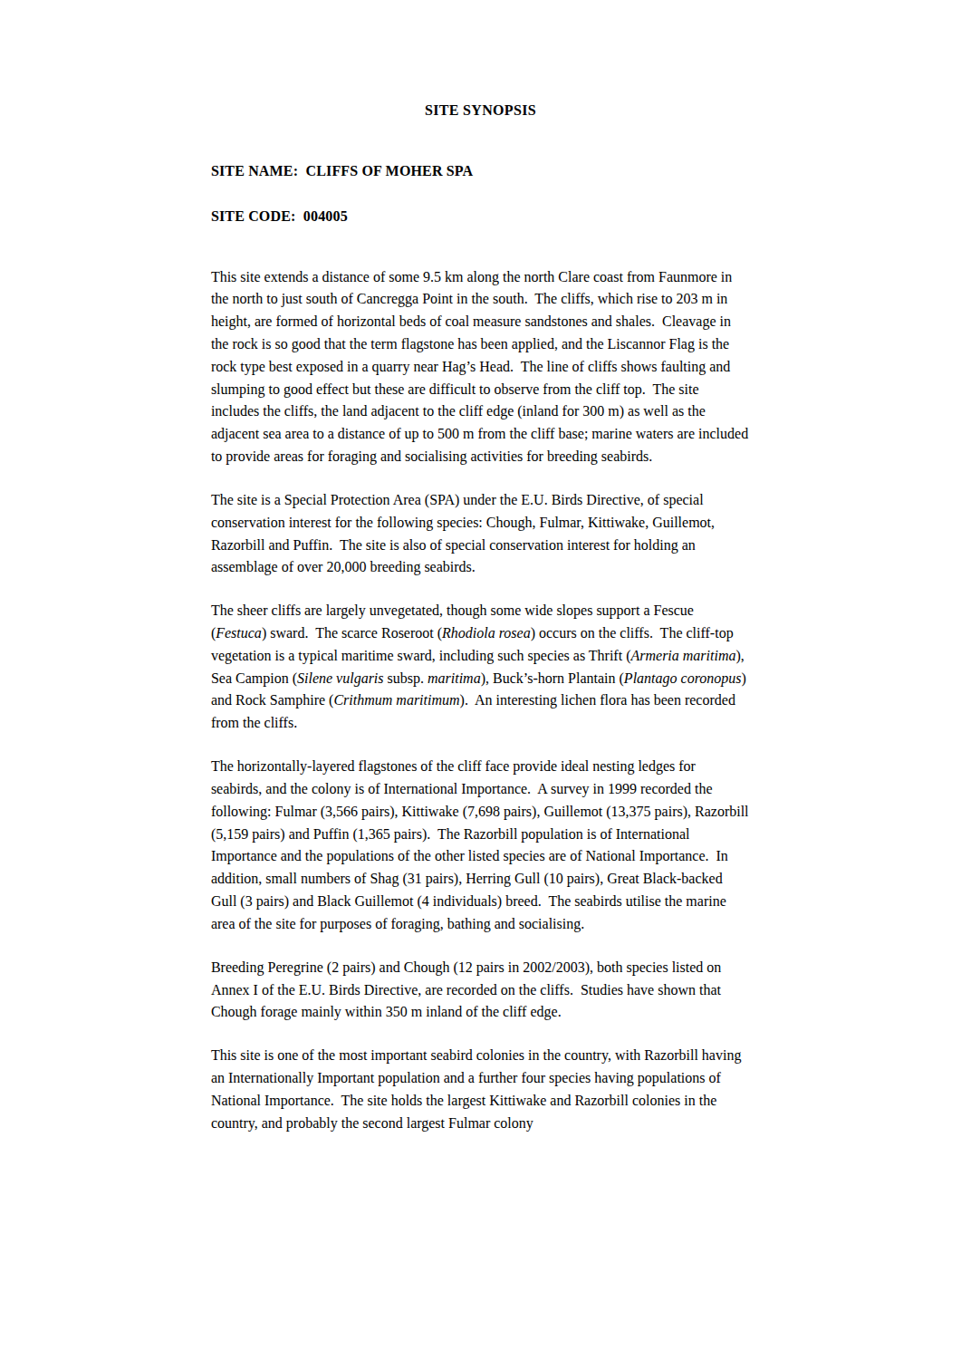SITE SYNOPSIS
SITE NAME: CLIFFS OF MOHER SPA
SITE CODE: 004005
This site extends a distance of some 9.5 km along the north Clare coast from Faunmore in the north to just south of Cancregga Point in the south. The cliffs, which rise to 203 m in height, are formed of horizontal beds of coal measure sandstones and shales. Cleavage in the rock is so good that the term flagstone has been applied, and the Liscannor Flag is the rock type best exposed in a quarry near Hag’s Head. The line of cliffs shows faulting and slumping to good effect but these are difficult to observe from the cliff top. The site includes the cliffs, the land adjacent to the cliff edge (inland for 300 m) as well as the adjacent sea area to a distance of up to 500 m from the cliff base; marine waters are included to provide areas for foraging and socialising activities for breeding seabirds.
The site is a Special Protection Area (SPA) under the E.U. Birds Directive, of special conservation interest for the following species: Chough, Fulmar, Kittiwake, Guillemot, Razorbill and Puffin. The site is also of special conservation interest for holding an assemblage of over 20,000 breeding seabirds.
The sheer cliffs are largely unvegetated, though some wide slopes support a Fescue (Festuca) sward. The scarce Roseroot (Rhodiola rosea) occurs on the cliffs. The cliff-top vegetation is a typical maritime sward, including such species as Thrift (Armeria maritima), Sea Campion (Silene vulgaris subsp. maritima), Buck’s-horn Plantain (Plantago coronopus) and Rock Samphire (Crithmum maritimum). An interesting lichen flora has been recorded from the cliffs.
The horizontally-layered flagstones of the cliff face provide ideal nesting ledges for seabirds, and the colony is of International Importance. A survey in 1999 recorded the following: Fulmar (3,566 pairs), Kittiwake (7,698 pairs), Guillemot (13,375 pairs), Razorbill (5,159 pairs) and Puffin (1,365 pairs). The Razorbill population is of International Importance and the populations of the other listed species are of National Importance. In addition, small numbers of Shag (31 pairs), Herring Gull (10 pairs), Great Black-backed Gull (3 pairs) and Black Guillemot (4 individuals) breed. The seabirds utilise the marine area of the site for purposes of foraging, bathing and socialising.
Breeding Peregrine (2 pairs) and Chough (12 pairs in 2002/2003), both species listed on Annex I of the E.U. Birds Directive, are recorded on the cliffs. Studies have shown that Chough forage mainly within 350 m inland of the cliff edge.
This site is one of the most important seabird colonies in the country, with Razorbill having an Internationally Important population and a further four species having populations of National Importance. The site holds the largest Kittiwake and Razorbill colonies in the country, and probably the second largest Fulmar colony